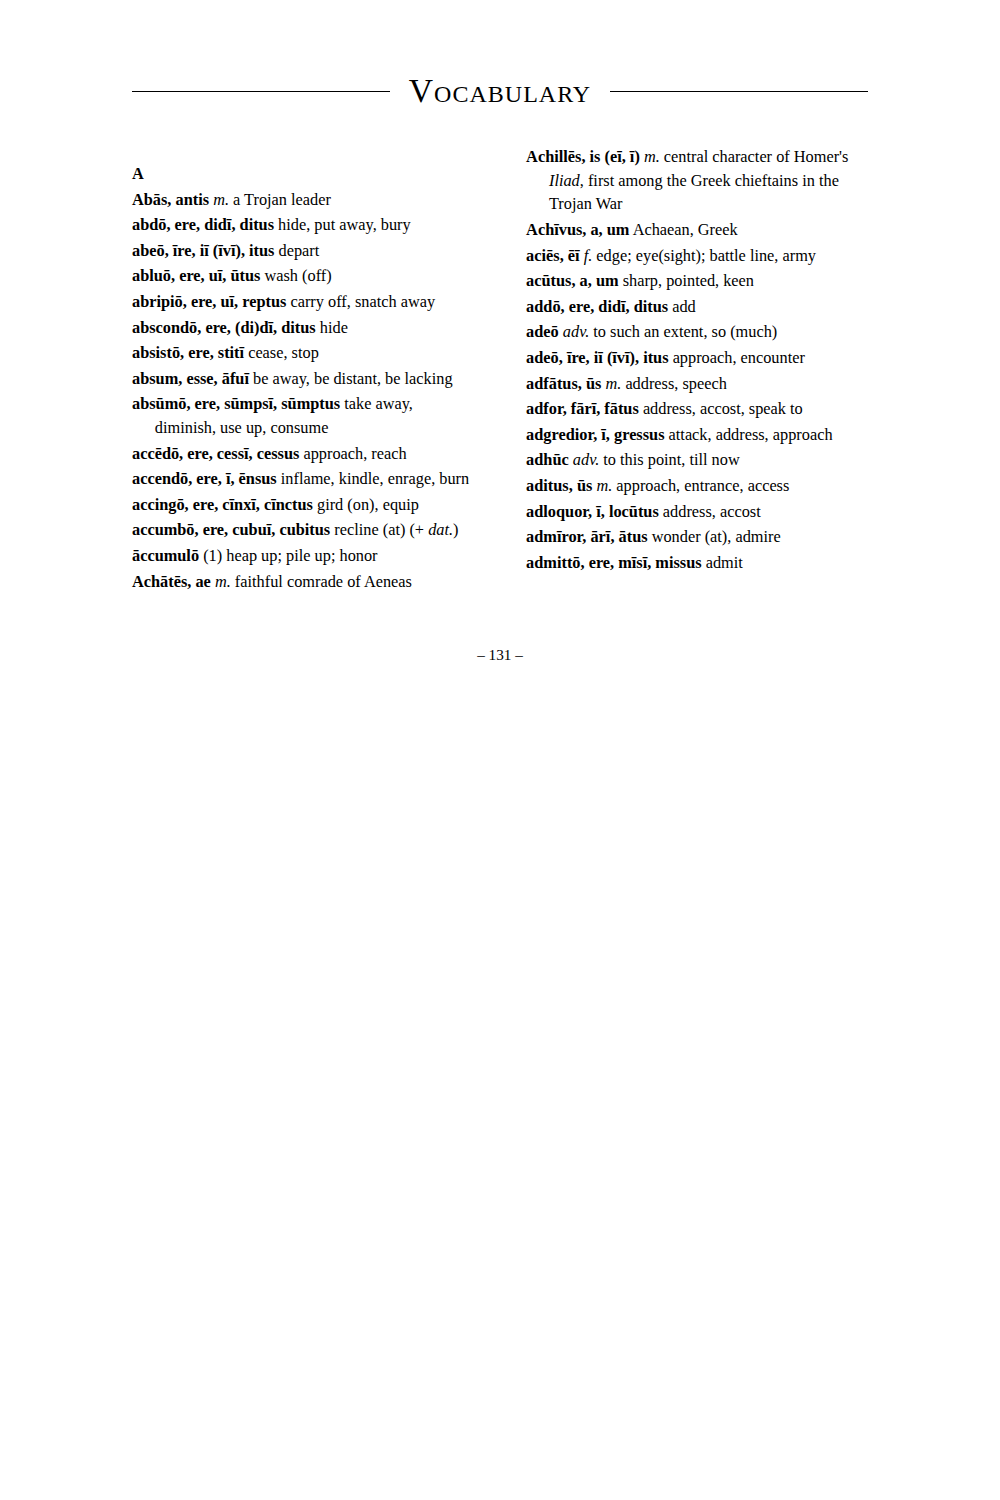Vocabulary
A
Abās, antis m. a Trojan leader
abdō, ere, didī, ditus hide, put away, bury
abeō, īre, iī (īvī), itus depart
abluō, ere, uī, ūtus wash (off)
abripiō, ere, uī, reptus carry off, snatch away
abscondō, ere, (di)dī, ditus hide
absistō, ere, stitī cease, stop
absum, esse, āfuī be away, be distant, be lacking
absūmō, ere, sūmpsī, sūmptus take away, diminish, use up, consume
accēdō, ere, cessī, cessus approach, reach
accendō, ere, ī, ēnsus inflame, kindle, enrage, burn
accingō, ere, cīnxī, cīnctus gird (on), equip
accumbō, ere, cubuī, cubitus recline (at) (+ dat.)
āccumulō (1) heap up; pile up; honor
Achātēs, ae m. faithful comrade of Aeneas
Achillēs, is (eī, ī) m. central character of Homer's Iliad, first among the Greek chieftains in the Trojan War
Achīvus, a, um Achaean, Greek
aciēs, ēī f. edge; eye(sight); battle line, army
acūtus, a, um sharp, pointed, keen
addō, ere, didī, ditus add
adeō adv. to such an extent, so (much)
adeō, īre, iī (īvī), itus approach, encounter
adfātus, ūs m. address, speech
adfor, fārī, fātus address, accost, speak to
adgredior, ī, gressus attack, address, approach
adhūc adv. to this point, till now
aditus, ūs m. approach, entrance, access
adloquor, ī, locūtus address, accost
admīror, ārī, ātus wonder (at), admire
admittō, ere, mīsī, missus admit
– 131 –